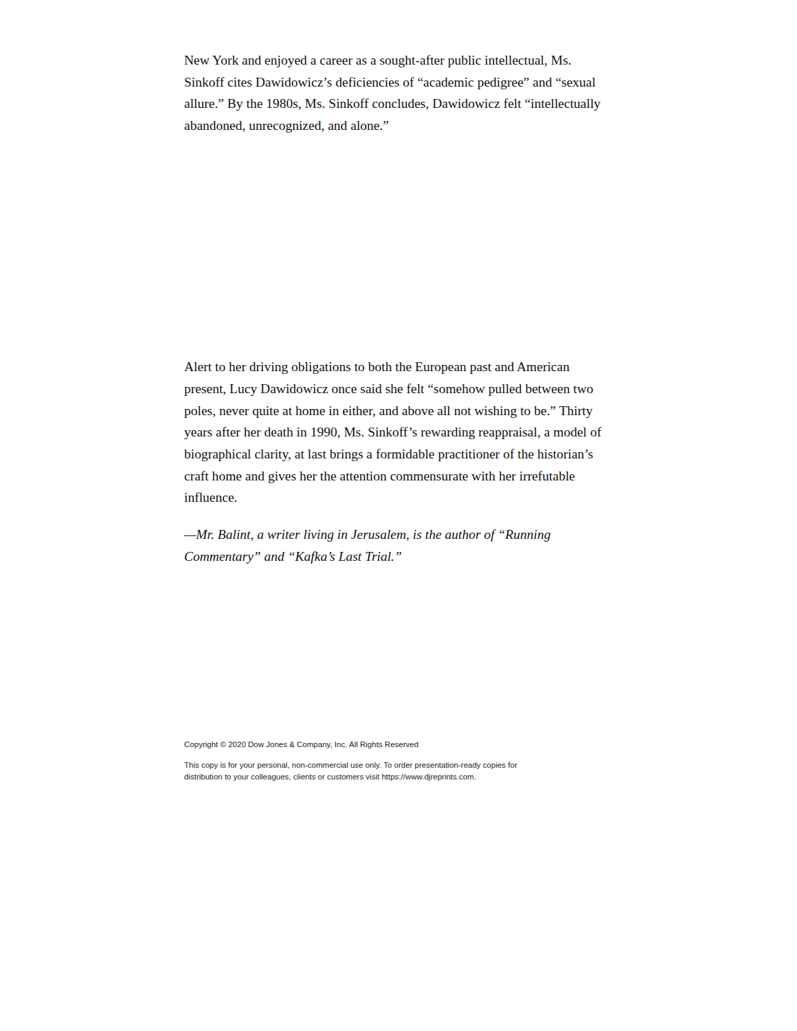New York and enjoyed a career as a sought-after public intellectual, Ms. Sinkoff cites Dawidowicz’s deficiencies of “academic pedigree” and “sexual allure.” By the 1980s, Ms. Sinkoff concludes, Dawidowicz felt “intellectually abandoned, unrecognized, and alone.”
Alert to her driving obligations to both the European past and American present, Lucy Dawidowicz once said she felt “somehow pulled between two poles, never quite at home in either, and above all not wishing to be.” Thirty years after her death in 1990, Ms. Sinkoff’s rewarding reappraisal, a model of biographical clarity, at last brings a formidable practitioner of the historian’s craft home and gives her the attention commensurate with her irrefutable influence.
—Mr. Balint, a writer living in Jerusalem, is the author of “Running Commentary” and “Kafka’s Last Trial.”
Copyright © 2020 Dow Jones & Company, Inc. All Rights Reserved
This copy is for your personal, non-commercial use only. To order presentation-ready copies for distribution to your colleagues, clients or customers visit https://www.djreprints.com.